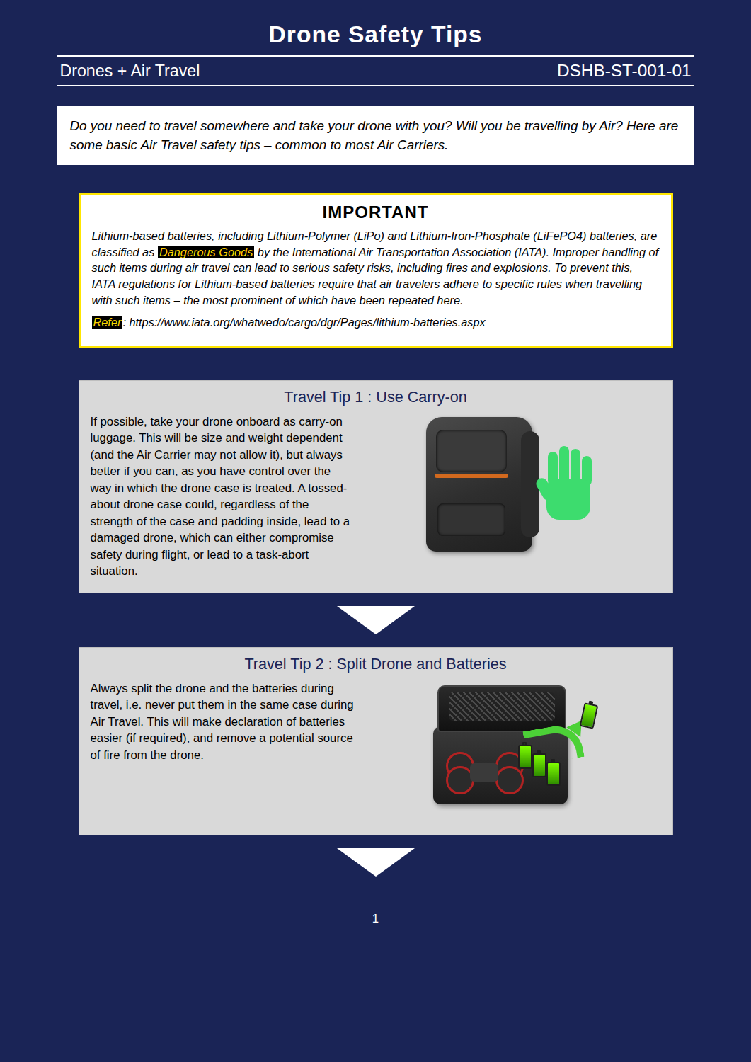Drone Safety Tips
Drones + Air Travel DSHB-ST-001-01
Do you need to travel somewhere and take your drone with you? Will you be travelling by Air? Here are some basic Air Travel safety tips – common to most Air Carriers.
IMPORTANT
Lithium-based batteries, including Lithium-Polymer (LiPo) and Lithium-Iron-Phosphate (LiFePO4) batteries, are classified as Dangerous Goods by the International Air Transportation Association (IATA). Improper handling of such items during air travel can lead to serious safety risks, including fires and explosions. To prevent this, IATA regulations for Lithium-based batteries require that air travelers adhere to specific rules when travelling with such items – the most prominent of which have been repeated here.
Refer: https://www.iata.org/whatwedo/cargo/dgr/Pages/lithium-batteries.aspx
Travel Tip 1 : Use Carry-on
If possible, take your drone onboard as carry-on luggage. This will be size and weight dependent (and the Air Carrier may not allow it), but always better if you can, as you have control over the way in which the drone case is treated. A tossed-about drone case could, regardless of the strength of the case and padding inside, lead to a damaged drone, which can either compromise safety during flight, or lead to a task-abort situation.
Travel Tip 2 : Split Drone and Batteries
Always split the drone and the batteries during travel, i.e. never put them in the same case during Air Travel. This will make declaration of batteries easier (if required), and remove a potential source of fire from the drone.
1